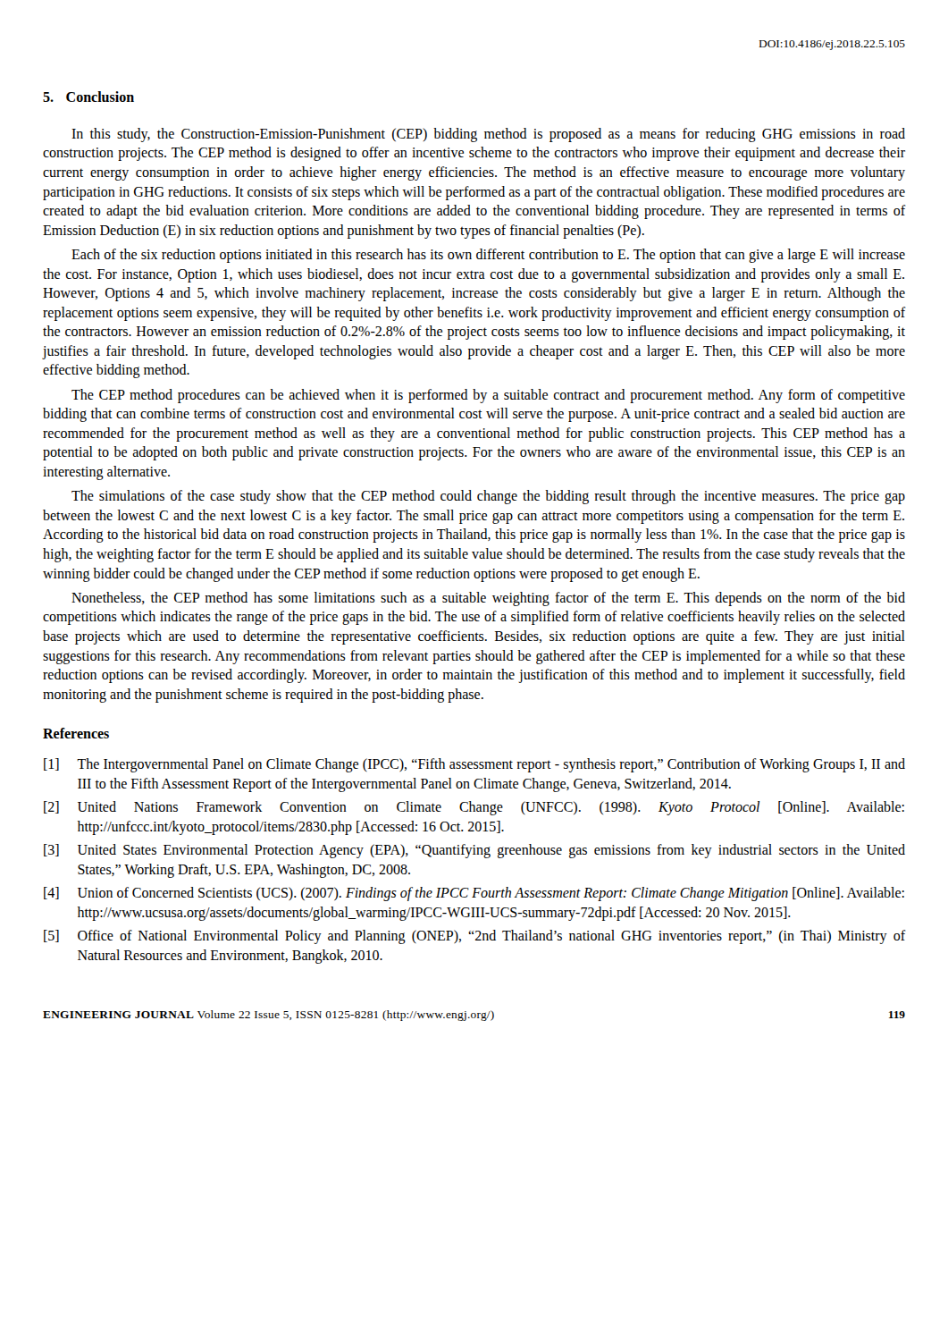DOI:10.4186/ej.2018.22.5.105
5. Conclusion
In this study, the Construction-Emission-Punishment (CEP) bidding method is proposed as a means for reducing GHG emissions in road construction projects. The CEP method is designed to offer an incentive scheme to the contractors who improve their equipment and decrease their current energy consumption in order to achieve higher energy efficiencies. The method is an effective measure to encourage more voluntary participation in GHG reductions. It consists of six steps which will be performed as a part of the contractual obligation. These modified procedures are created to adapt the bid evaluation criterion. More conditions are added to the conventional bidding procedure. They are represented in terms of Emission Deduction (E) in six reduction options and punishment by two types of financial penalties (Pe).
Each of the six reduction options initiated in this research has its own different contribution to E. The option that can give a large E will increase the cost. For instance, Option 1, which uses biodiesel, does not incur extra cost due to a governmental subsidization and provides only a small E. However, Options 4 and 5, which involve machinery replacement, increase the costs considerably but give a larger E in return. Although the replacement options seem expensive, they will be requited by other benefits i.e. work productivity improvement and efficient energy consumption of the contractors. However an emission reduction of 0.2%-2.8% of the project costs seems too low to influence decisions and impact policymaking, it justifies a fair threshold. In future, developed technologies would also provide a cheaper cost and a larger E. Then, this CEP will also be more effective bidding method.
The CEP method procedures can be achieved when it is performed by a suitable contract and procurement method. Any form of competitive bidding that can combine terms of construction cost and environmental cost will serve the purpose. A unit-price contract and a sealed bid auction are recommended for the procurement method as well as they are a conventional method for public construction projects. This CEP method has a potential to be adopted on both public and private construction projects. For the owners who are aware of the environmental issue, this CEP is an interesting alternative.
The simulations of the case study show that the CEP method could change the bidding result through the incentive measures. The price gap between the lowest C and the next lowest C is a key factor. The small price gap can attract more competitors using a compensation for the term E. According to the historical bid data on road construction projects in Thailand, this price gap is normally less than 1%. In the case that the price gap is high, the weighting factor for the term E should be applied and its suitable value should be determined. The results from the case study reveals that the winning bidder could be changed under the CEP method if some reduction options were proposed to get enough E.
Nonetheless, the CEP method has some limitations such as a suitable weighting factor of the term E. This depends on the norm of the bid competitions which indicates the range of the price gaps in the bid. The use of a simplified form of relative coefficients heavily relies on the selected base projects which are used to determine the representative coefficients. Besides, six reduction options are quite a few. They are just initial suggestions for this research. Any recommendations from relevant parties should be gathered after the CEP is implemented for a while so that these reduction options can be revised accordingly. Moreover, in order to maintain the justification of this method and to implement it successfully, field monitoring and the punishment scheme is required in the post-bidding phase.
References
[1] The Intergovernmental Panel on Climate Change (IPCC), “Fifth assessment report - synthesis report,” Contribution of Working Groups I, II and III to the Fifth Assessment Report of the Intergovernmental Panel on Climate Change, Geneva, Switzerland, 2014.
[2] United Nations Framework Convention on Climate Change (UNFCC). (1998). Kyoto Protocol [Online]. Available: http://unfccc.int/kyoto_protocol/items/2830.php [Accessed: 16 Oct. 2015].
[3] United States Environmental Protection Agency (EPA), “Quantifying greenhouse gas emissions from key industrial sectors in the United States,” Working Draft, U.S. EPA, Washington, DC, 2008.
[4] Union of Concerned Scientists (UCS). (2007). Findings of the IPCC Fourth Assessment Report: Climate Change Mitigation [Online]. Available: http://www.ucsusa.org/assets/documents/global_warming/IPCC-WGIII-UCS-summary-72dpi.pdf [Accessed: 20 Nov. 2015].
[5] Office of National Environmental Policy and Planning (ONEP), “2nd Thailand’s national GHG inventories report,” (in Thai) Ministry of Natural Resources and Environment, Bangkok, 2010.
ENGINEERING JOURNAL Volume 22 Issue 5, ISSN 0125-8281 (http://www.engj.org/)
119